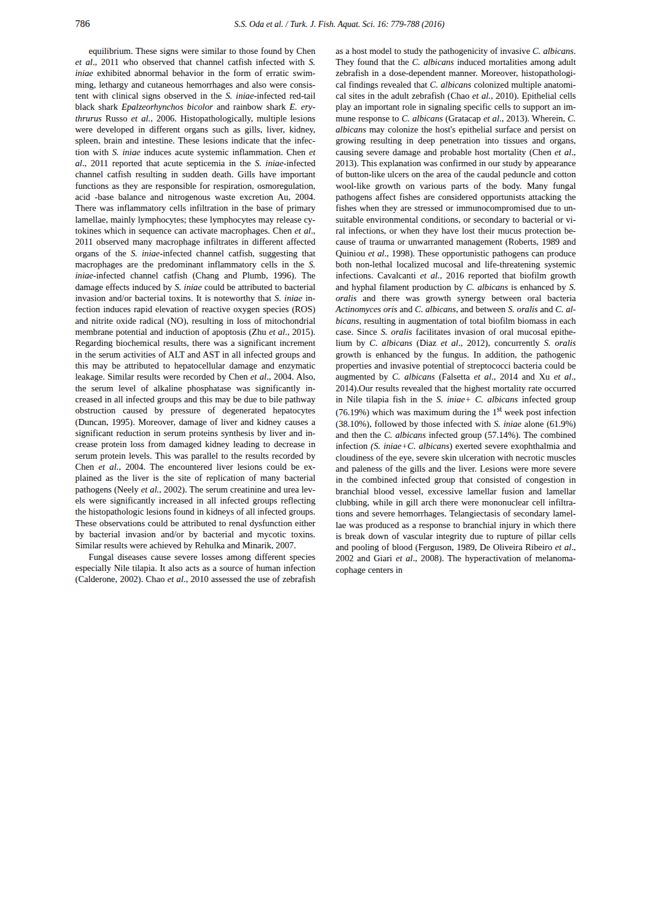786 S.S. Oda et al. / Turk. J. Fish. Aquat. Sci. 16: 779-788 (2016)
equilibrium. These signs were similar to those found by Chen et al., 2011 who observed that channel catfish infected with S. iniae exhibited abnormal behavior in the form of erratic swimming, lethargy and cutaneous hemorrhages and also were consistent with clinical signs observed in the S. iniae-infected red-tail black shark Epalzeorhynchos bicolor and rainbow shark E. erythrurus Russo et al., 2006. Histopathologically, multiple lesions were developed in different organs such as gills, liver, kidney, spleen, brain and intestine. These lesions indicate that the infection with S. iniae induces acute systemic inflammation. Chen et al., 2011 reported that acute septicemia in the S. iniae-infected channel catfish resulting in sudden death. Gills have important functions as they are responsible for respiration, osmoregulation, acid -base balance and nitrogenous waste excretion Au, 2004. There was inflammatory cells infiltration in the base of primary lamellae, mainly lymphocytes; these lymphocytes may release cytokines which in sequence can activate macrophages. Chen et al., 2011 observed many macrophage infiltrates in different affected organs of the S. iniae-infected channel catfish, suggesting that macrophages are the predominant inflammatory cells in the S. iniae-infected channel catfish (Chang and Plumb, 1996). The damage effects induced by S. iniae could be attributed to bacterial invasion and/or bacterial toxins. It is noteworthy that S. iniae infection induces rapid elevation of reactive oxygen species (ROS) and nitrite oxide radical (NO), resulting in loss of mitochondrial membrane potential and induction of apoptosis (Zhu et al., 2015). Regarding biochemical results, there was a significant increment in the serum activities of ALT and AST in all infected groups and this may be attributed to hepatocellular damage and enzymatic leakage. Similar results were recorded by Chen et al., 2004. Also, the serum level of alkaline phosphatase was significantly increased in all infected groups and this may be due to bile pathway obstruction caused by pressure of degenerated hepatocytes (Duncan, 1995). Moreover, damage of liver and kidney causes a significant reduction in serum proteins synthesis by liver and increase protein loss from damaged kidney leading to decrease in serum protein levels. This was parallel to the results recorded by Chen et al., 2004. The encountered liver lesions could be explained as the liver is the site of replication of many bacterial pathogens (Neely et al., 2002). The serum creatinine and urea levels were significantly increased in all infected groups reflecting the histopathologic lesions found in kidneys of all infected groups. These observations could be attributed to renal dysfunction either by bacterial invasion and/or by bacterial and mycotic toxins. Similar results were achieved by Rehulka and Minarik, 2007.
Fungal diseases cause severe losses among different species especially Nile tilapia. It also acts as a source of human infection (Calderone, 2002). Chao et al., 2010 assessed the use of zebrafish as a host model to study the pathogenicity of invasive C. albicans. They found that the C. albicans induced mortalities among adult zebrafish in a dose-dependent manner. Moreover, histopathological findings revealed that C. albicans colonized multiple anatomical sites in the adult zebrafish (Chao et al., 2010). Epithelial cells play an important role in signaling specific cells to support an immune response to C. albicans (Gratacap et al., 2013). Wherein, C. albicans may colonize the host's epithelial surface and persist on growing resulting in deep penetration into tissues and organs, causing severe damage and probable host mortality (Chen et al., 2013). This explanation was confirmed in our study by appearance of button-like ulcers on the area of the caudal peduncle and cotton wool-like growth on various parts of the body. Many fungal pathogens affect fishes are considered opportunists attacking the fishes when they are stressed or immunocompromised due to unsuitable environmental conditions, or secondary to bacterial or viral infections, or when they have lost their mucus protection because of trauma or unwarranted management (Roberts, 1989 and Quiniou et al., 1998). These opportunistic pathogens can produce both non-lethal localized mucosal and life-threatening systemic infections. Cavalcanti et al., 2016 reported that biofilm growth and hyphal filament production by C. albicans is enhanced by S. oralis and there was growth synergy between oral bacteria Actinomyces oris and C. albicans, and between S. oralis and C. albicans, resulting in augmentation of total biofilm biomass in each case. Since S. oralis facilitates invasion of oral mucosal epithelium by C. albicans (Diaz et al., 2012), concurrently S. oralis growth is enhanced by the fungus. In addition, the pathogenic properties and invasive potential of streptococci bacteria could be augmented by C. albicans (Falsetta et al., 2014 and Xu et al., 2014).Our results revealed that the highest mortality rate occurred in Nile tilapia fish in the S. iniae+ C. albicans infected group (76.19%) which was maximum during the 1st week post infection (38.10%), followed by those infected with S. iniae alone (61.9%) and then the C. albicans infected group (57.14%). The combined infection (S. iniae+C. albicans) exerted severe exophthalmia and cloudiness of the eye, severe skin ulceration with necrotic muscles and paleness of the gills and the liver. Lesions were more severe in the combined infected group that consisted of congestion in branchial blood vessel, excessive lamellar fusion and lamellar clubbing, while in gill arch there were mononuclear cell infiltrations and severe hemorrhages. Telangiectasis of secondary lamellae was produced as a response to branchial injury in which there is break down of vascular integrity due to rupture of pillar cells and pooling of blood (Ferguson, 1989, De Oliveira Ribeiro et al., 2002 and Giari et al., 2008). The hyperactivation of melanomacophage centers in